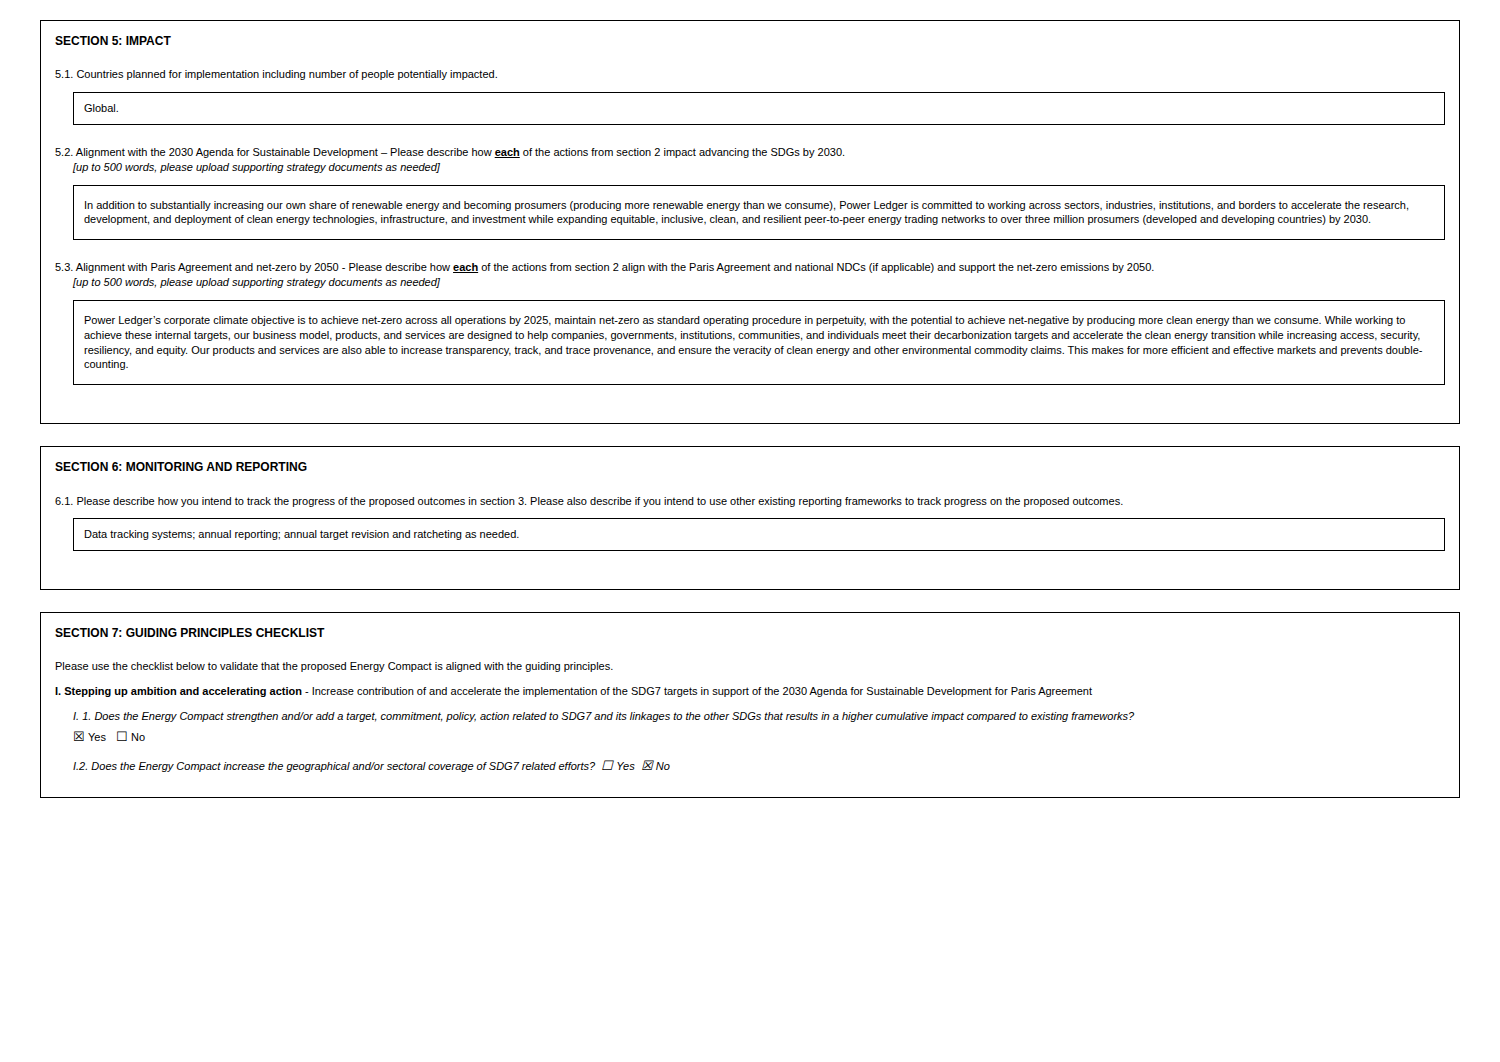SECTION 5: IMPACT
5.1. Countries planned for implementation including number of people potentially impacted.
Global.
5.2. Alignment with the 2030 Agenda for Sustainable Development – Please describe how each of the actions from section 2 impact advancing the SDGs by 2030. [up to 500 words, please upload supporting strategy documents as needed]
In addition to substantially increasing our own share of renewable energy and becoming prosumers (producing more renewable energy than we consume), Power Ledger is committed to working across sectors, industries, institutions, and borders to accelerate the research, development, and deployment of clean energy technologies, infrastructure, and investment while expanding equitable, inclusive, clean, and resilient peer-to-peer energy trading networks to over three million prosumers (developed and developing countries) by 2030.
5.3. Alignment with Paris Agreement and net-zero by 2050 - Please describe how each of the actions from section 2 align with the Paris Agreement and national NDCs (if applicable) and support the net-zero emissions by 2050. [up to 500 words, please upload supporting strategy documents as needed]
Power Ledger’s corporate climate objective is to achieve net-zero across all operations by 2025, maintain net-zero as standard operating procedure in perpetuity, with the potential to achieve net-negative by producing more clean energy than we consume. While working to achieve these internal targets, our business model, products, and services are designed to help companies, governments, institutions, communities, and individuals meet their decarbonization targets and accelerate the clean energy transition while increasing access, security, resiliency, and equity. Our products and services are also able to increase transparency, track, and trace provenance, and ensure the veracity of clean energy and other environmental commodity claims. This makes for more efficient and effective markets and prevents double-counting.
SECTION 6: MONITORING AND REPORTING
6.1. Please describe how you intend to track the progress of the proposed outcomes in section 3. Please also describe if you intend to use other existing reporting frameworks to track progress on the proposed outcomes.
Data tracking systems; annual reporting; annual target revision and ratcheting as needed.
SECTION 7: GUIDING PRINCIPLES CHECKLIST
Please use the checklist below to validate that the proposed Energy Compact is aligned with the guiding principles.
I. Stepping up ambition and accelerating action - Increase contribution of and accelerate the implementation of the SDG7 targets in support of the 2030 Agenda for Sustainable Development for Paris Agreement
I. 1. Does the Energy Compact strengthen and/or add a target, commitment, policy, action related to SDG7 and its linkages to the other SDGs that results in a higher cumulative impact compared to existing frameworks?
Yes No
I.2. Does the Energy Compact increase the geographical and/or sectoral coverage of SDG7 related efforts? Yes No